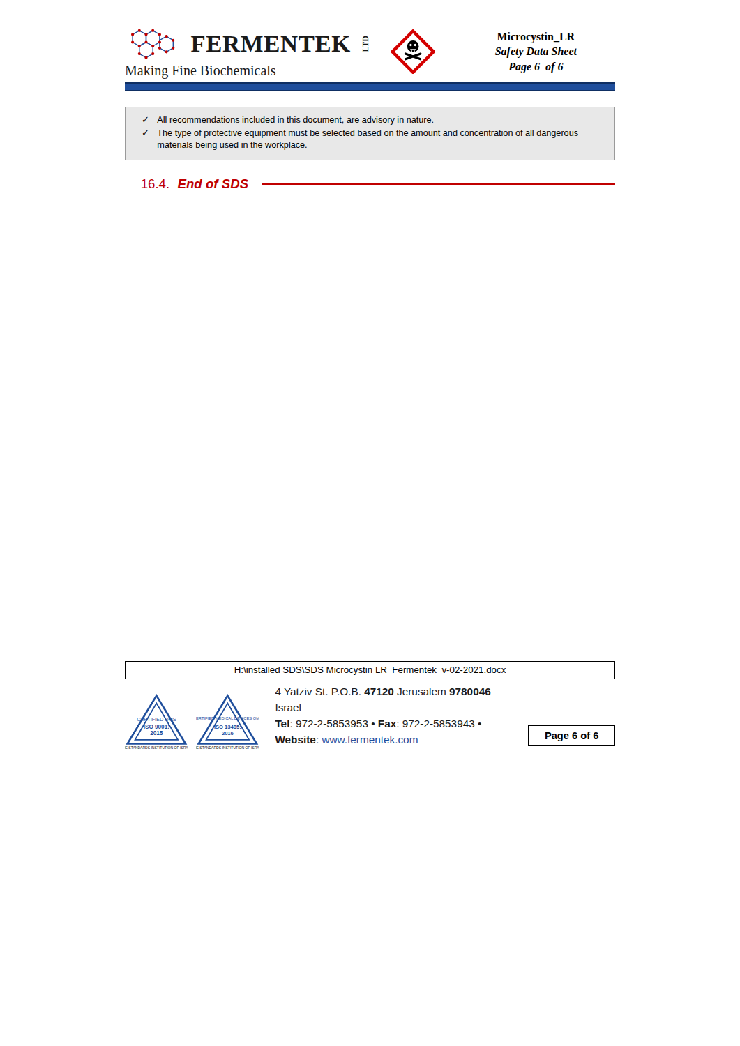FERMENTEK LTD
Making Fine Biochemicals
Microcystin_LR
Safety Data Sheet
Page 6 of 6
All recommendations included in this document, are advisory in nature.
The type of protective equipment must be selected based on the amount and concentration of all dangerous materials being used in the workplace.
16.4. End of SDS
H:\installed SDS\SDS Microcystin LR Fermentek v-02-2021.docx
CERTIFIED QMS ISO 9001: 2015 THE STANDARDS INSTITUTION OF ISRAEL CERTIFIED MEDICAL DEVICES QMS ISO 13485: 2016 THE STANDARDS INSTITUTION OF ISRAEL
4 Yatziv St. P.O.B. 47120 Jerusalem 9780046 Israel
Tel: 972-2-5853953 • Fax: 972-2-5853943 • Website: www.fermentek.com
Page 6 of 6